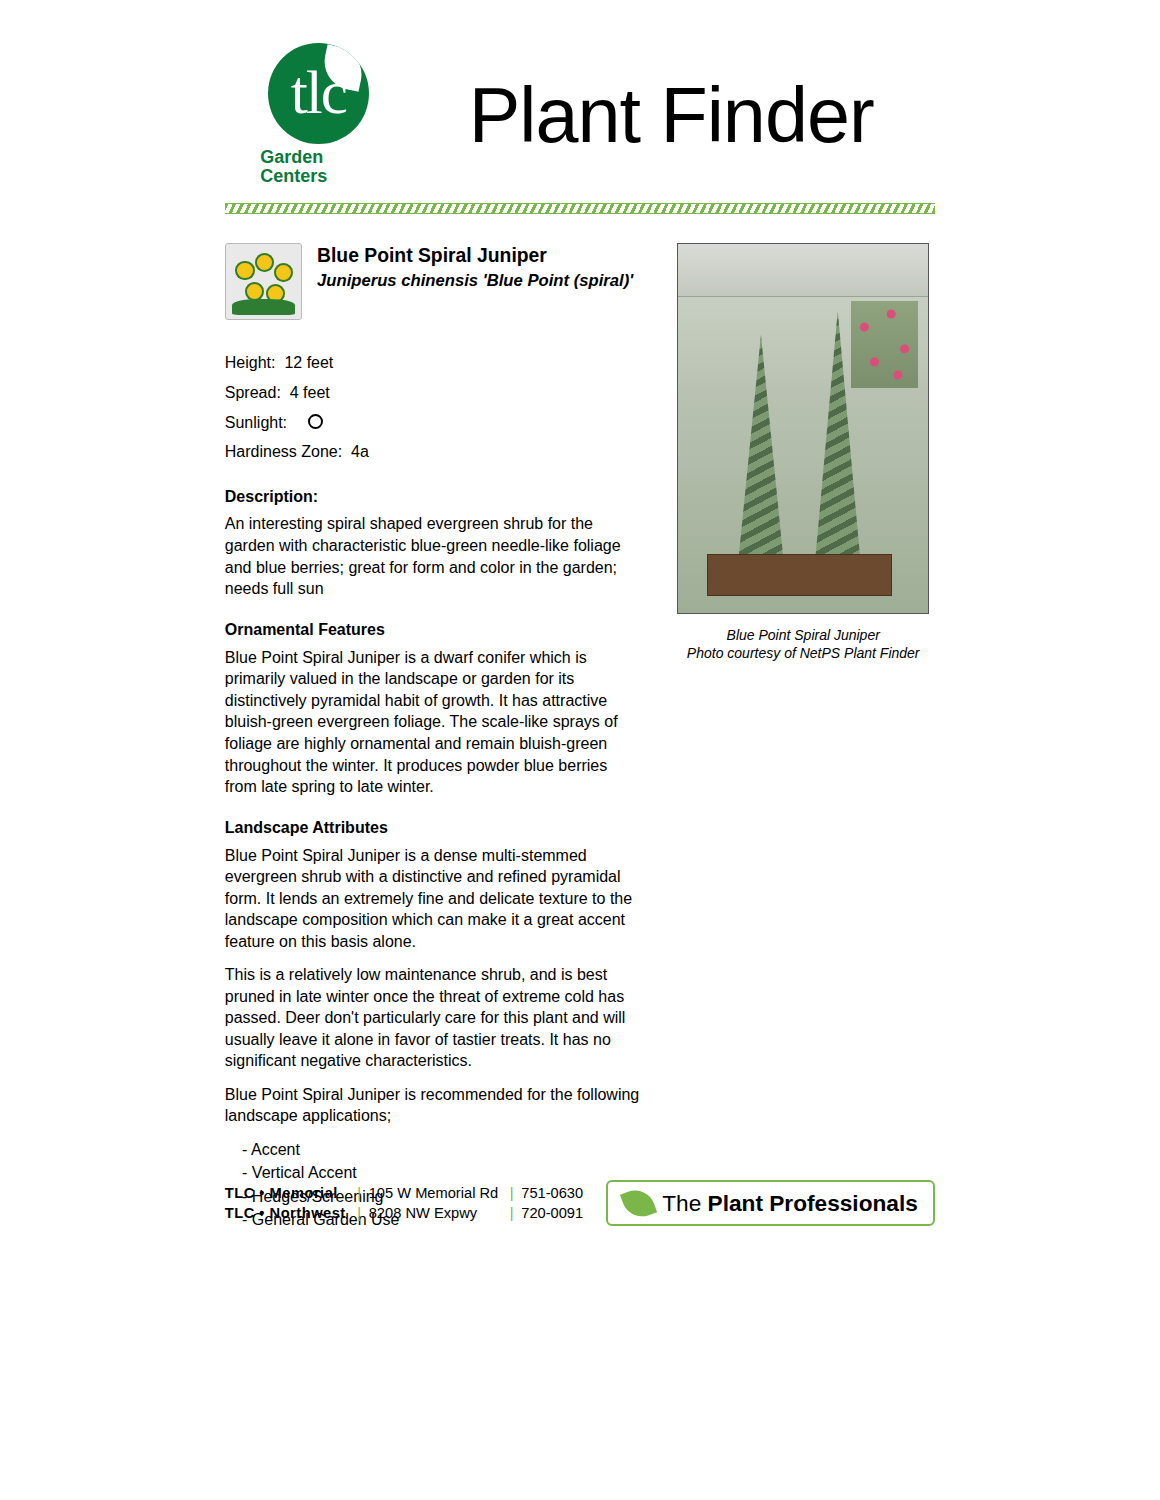tlc
Garden
Centers
Plant Finder
Blue Point Spiral Juniper
Juniperus chinensis 'Blue Point (spiral)'
Height: 12 feet
Spread: 4 feet
Sunlight:
Hardiness Zone: 4a
Description:
An interesting spiral shaped evergreen shrub for the garden with characteristic blue-green needle-like foliage and blue berries; great for form and color in the garden; needs full sun
Ornamental Features
Blue Point Spiral Juniper is a dwarf conifer which is primarily valued in the landscape or garden for its distinctively pyramidal habit of growth. It has attractive bluish-green evergreen foliage. The scale-like sprays of foliage are highly ornamental and remain bluish-green throughout the winter. It produces powder blue berries from late spring to late winter.
Landscape Attributes
Blue Point Spiral Juniper is a dense multi-stemmed evergreen shrub with a distinctive and refined pyramidal form. It lends an extremely fine and delicate texture to the landscape composition which can make it a great accent feature on this basis alone.
This is a relatively low maintenance shrub, and is best pruned in late winter once the threat of extreme cold has passed. Deer don't particularly care for this plant and will usually leave it alone in favor of tastier treats. It has no significant negative characteristics.
Blue Point Spiral Juniper is recommended for the following landscape applications;
Accent
Vertical Accent
Hedges/Screening
General Garden Use
Blue Point Spiral Juniper
Photo courtesy of NetPS Plant Finder
| TLC • Memorial | / | 105 W Memorial Rd | / | 751-0630 |
| TLC • Northwest | / | 8208 NW Expwy | / | 720-0091 |
The Plant Professionals